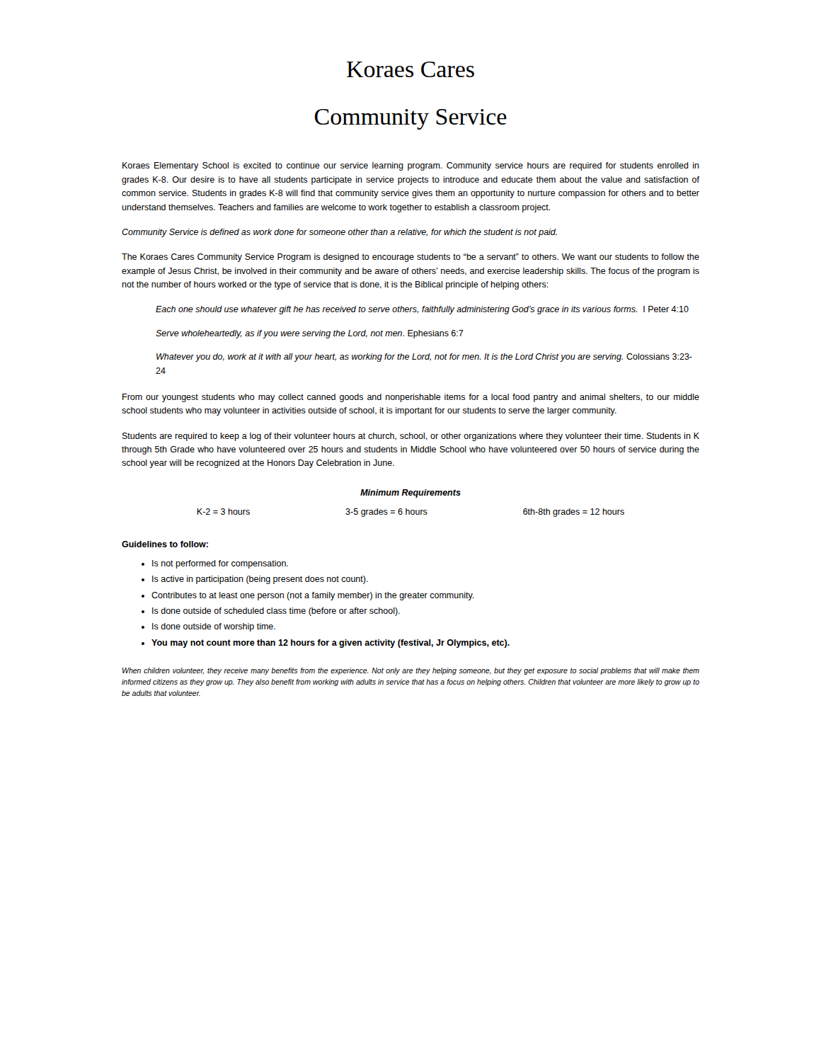Koraes Cares
Community Service
Koraes Elementary School is excited to continue our service learning program. Community service hours are required for students enrolled in grades K-8. Our desire is to have all students participate in service projects to introduce and educate them about the value and satisfaction of common service. Students in grades K-8 will find that community service gives them an opportunity to nurture compassion for others and to better understand themselves. Teachers and families are welcome to work together to establish a classroom project.
Community Service is defined as work done for someone other than a relative, for which the student is not paid.
The Koraes Cares Community Service Program is designed to encourage students to “be a servant” to others. We want our students to follow the example of Jesus Christ, be involved in their community and be aware of others’ needs, and exercise leadership skills. The focus of the program is not the number of hours worked or the type of service that is done, it is the Biblical principle of helping others:
Each one should use whatever gift he has received to serve others, faithfully administering God’s grace in its various forms. I Peter 4:10
Serve wholeheartedly, as if you were serving the Lord, not men. Ephesians 6:7
Whatever you do, work at it with all your heart, as working for the Lord, not for men. It is the Lord Christ you are serving. Colossians 3:23-24
From our youngest students who may collect canned goods and nonperishable items for a local food pantry and animal shelters, to our middle school students who may volunteer in activities outside of school, it is important for our students to serve the larger community.
Students are required to keep a log of their volunteer hours at church, school, or other organizations where they volunteer their time. Students in K through 5th Grade who have volunteered over 25 hours and students in Middle School who have volunteered over 50 hours of service during the school year will be recognized at the Honors Day Celebration in June.
Minimum Requirements
K-2 = 3 hours 3-5 grades = 6 hours 6th-8th grades = 12 hours
Guidelines to follow:
Is not performed for compensation.
Is active in participation (being present does not count).
Contributes to at least one person (not a family member) in the greater community.
Is done outside of scheduled class time (before or after school).
Is done outside of worship time.
You may not count more than 12 hours for a given activity (festival, Jr Olympics, etc).
When children volunteer, they receive many benefits from the experience. Not only are they helping someone, but they get exposure to social problems that will make them informed citizens as they grow up. They also benefit from working with adults in service that has a focus on helping others. Children that volunteer are more likely to grow up to be adults that volunteer.